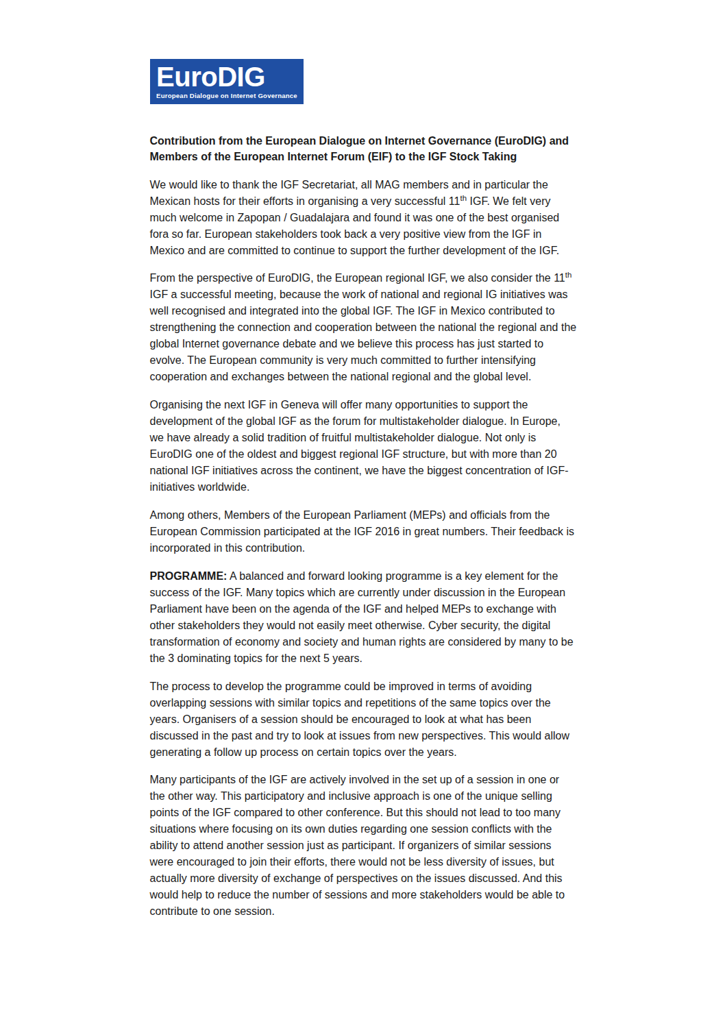EuroDIG European Dialogue on Internet Governance
Contribution from the European Dialogue on Internet Governance (EuroDIG) and Members of the European Internet Forum (EIF) to the IGF Stock Taking
We would like to thank the IGF Secretariat, all MAG members and in particular the Mexican hosts for their efforts in organising a very successful 11th IGF. We felt very much welcome in Zapopan / Guadalajara and found it was one of the best organised fora so far. European stakeholders took back a very positive view from the IGF in Mexico and are committed to continue to support the further development of the IGF.
From the perspective of EuroDIG, the European regional IGF, we also consider the 11th IGF a successful meeting, because the work of national and regional IG initiatives was well recognised and integrated into the global IGF. The IGF in Mexico contributed to strengthening the connection and cooperation between the national the regional and the global Internet governance debate and we believe this process has just started to evolve. The European community is very much committed to further intensifying cooperation and exchanges between the national regional and the global level.
Organising the next IGF in Geneva will offer many opportunities to support the development of the global IGF as the forum for multistakeholder dialogue. In Europe, we have already a solid tradition of fruitful multistakeholder dialogue. Not only is EuroDIG one of the oldest and biggest regional IGF structure, but with more than 20 national IGF initiatives across the continent, we have the biggest concentration of IGF-initiatives worldwide.
Among others, Members of the European Parliament (MEPs) and officials from the European Commission participated at the IGF 2016 in great numbers. Their feedback is incorporated in this contribution.
PROGRAMME: A balanced and forward looking programme is a key element for the success of the IGF. Many topics which are currently under discussion in the European Parliament have been on the agenda of the IGF and helped MEPs to exchange with other stakeholders they would not easily meet otherwise. Cyber security, the digital transformation of economy and society and human rights are considered by many to be the 3 dominating topics for the next 5 years.
The process to develop the programme could be improved in terms of avoiding overlapping sessions with similar topics and repetitions of the same topics over the years. Organisers of a session should be encouraged to look at what has been discussed in the past and try to look at issues from new perspectives. This would allow generating a follow up process on certain topics over the years.
Many participants of the IGF are actively involved in the set up of a session in one or the other way. This participatory and inclusive approach is one of the unique selling points of the IGF compared to other conference. But this should not lead to too many situations where focusing on its own duties regarding one session conflicts with the ability to attend another session just as participant. If organizers of similar sessions were encouraged to join their efforts, there would not be less diversity of issues, but actually more diversity of exchange of perspectives on the issues discussed. And this would help to reduce the number of sessions and more stakeholders would be able to contribute to one session.